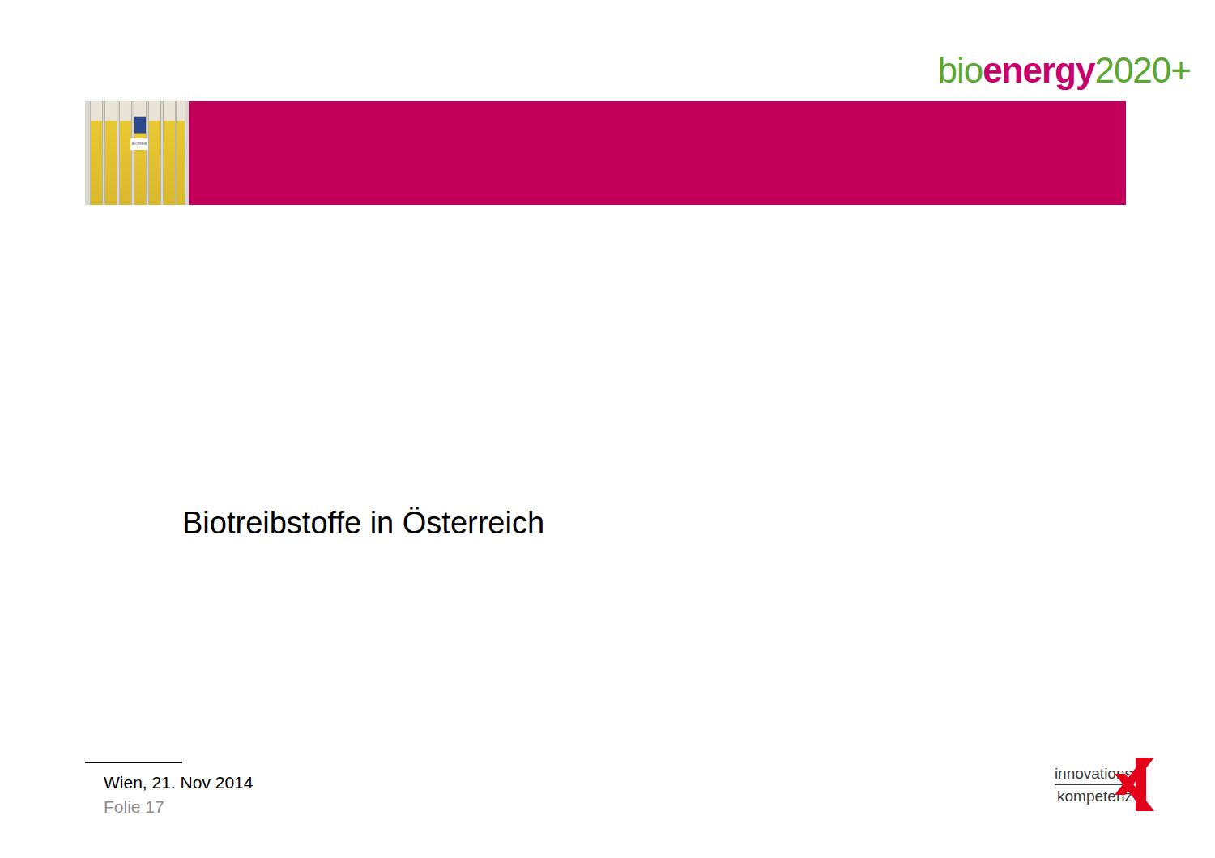bio energy 2020+
BIOTREIB
Biotreibstoffe in Österreich
Wien, 21. Nov 2014
Folie 17
innovations kompetenz